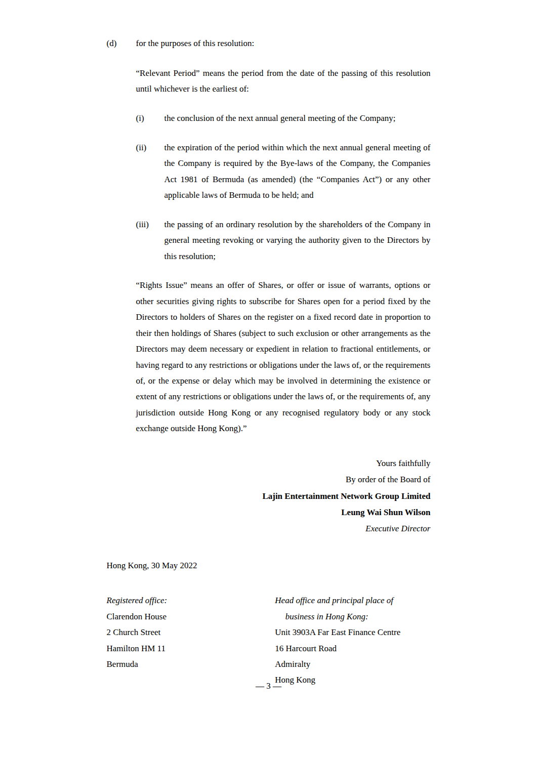(d)
for the purposes of this resolution:
“Relevant Period” means the period from the date of the passing of this resolution until whichever is the earliest of:
(i)
the conclusion of the next annual general meeting of the Company;
(ii)
the expiration of the period within which the next annual general meeting of the Company is required by the Bye-laws of the Company, the Companies Act 1981 of Bermuda (as amended) (the “Companies Act”) or any other applicable laws of Bermuda to be held; and
(iii)
the passing of an ordinary resolution by the shareholders of the Company in general meeting revoking or varying the authority given to the Directors by this resolution;
“Rights Issue” means an offer of Shares, or offer or issue of warrants, options or other securities giving rights to subscribe for Shares open for a period fixed by the Directors to holders of Shares on the register on a fixed record date in proportion to their then holdings of Shares (subject to such exclusion or other arrangements as the Directors may deem necessary or expedient in relation to fractional entitlements, or having regard to any restrictions or obligations under the laws of, or the requirements of, or the expense or delay which may be involved in determining the existence or extent of any restrictions or obligations under the laws of, or the requirements of, any jurisdiction outside Hong Kong or any recognised regulatory body or any stock exchange outside Hong Kong).”
Yours faithfully
By order of the Board of
Lajin Entertainment Network Group Limited
Leung Wai Shun Wilson
Executive Director
Hong Kong, 30 May 2022
Registered office:
Clarendon House
2 Church Street
Hamilton HM 11
Bermuda
Head office and principal place of
business in Hong Kong:
Unit 3903A Far East Finance Centre
16 Harcourt Road
Admiralty
Hong Kong
— 3 —